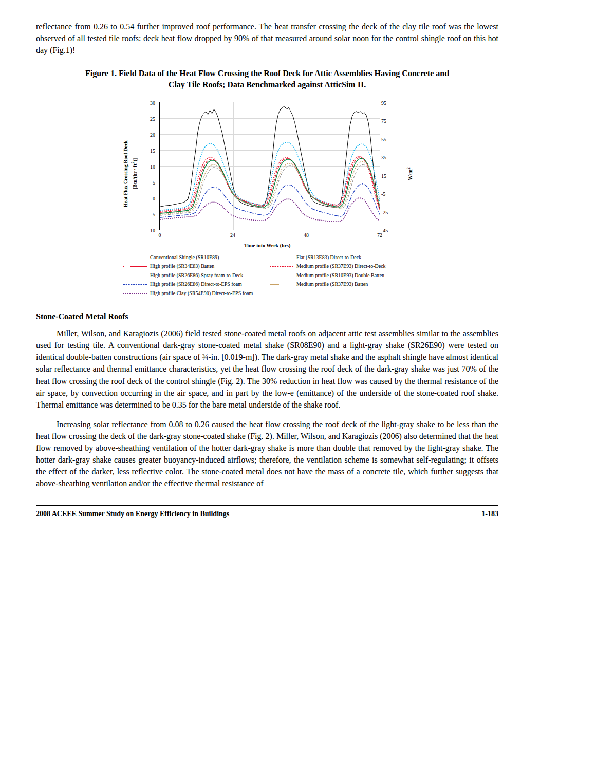reflectance from 0.26 to 0.54 further improved roof performance. The heat transfer crossing the deck of the clay tile roof was the lowest observed of all tested tile roofs: deck heat flow dropped by 90% of that measured around solar noon for the control shingle roof on this hot day (Fig.1)!
Figure 1. Field Data of the Heat Flow Crossing the Roof Deck for Attic Assemblies Having Concrete and Clay Tile Roofs; Data Benchmarked against AtticSim II.
Heat Flux Crossing Roof Deck
[Btu/(hr · ft2)]
W/m2
30
25
20
15
10
5
0
-5
-10
95
75
55
35
15
-5
-25
-45
0
24
48
72
Time into Week (hrs)
Conventional Shingle (SR10E89)
Flat (SR13E83) Direct-to-Deck
High profile (SR34E83) Batten
Medium profile (SR37E93) Direct-to-Deck
High profile (SR26E86) Spray foam-to-Deck
Medium profile (SR10E93) Double Batten
High profile (SR26E86) Direct-to-EPS foam
Medium profile (SR37E93) Batten
High profile Clay (SR54E90) Direct-to-EPS foam
Stone-Coated Metal Roofs
Miller, Wilson, and Karagiozis (2006) field tested stone-coated metal roofs on adjacent attic test assemblies similar to the assemblies used for testing tile. A conventional dark-gray stone-coated metal shake (SR08E90) and a light-gray shake (SR26E90) were tested on identical double-batten constructions (air space of ¾-in. [0.019-m]). The dark-gray metal shake and the asphalt shingle have almost identical solar reflectance and thermal emittance characteristics, yet the heat flow crossing the roof deck of the dark-gray shake was just 70% of the heat flow crossing the roof deck of the control shingle (Fig. 2). The 30% reduction in heat flow was caused by the thermal resistance of the air space, by convection occurring in the air space, and in part by the low-e (emittance) of the underside of the stone-coated roof shake. Thermal emittance was determined to be 0.35 for the bare metal underside of the shake roof.
Increasing solar reflectance from 0.08 to 0.26 caused the heat flow crossing the roof deck of the light-gray shake to be less than the heat flow crossing the deck of the dark-gray stone-coated shake (Fig. 2). Miller, Wilson, and Karagiozis (2006) also determined that the heat flow removed by above-sheathing ventilation of the hotter dark-gray shake is more than double that removed by the light-gray shake. The hotter dark-gray shake causes greater buoyancy-induced airflows; therefore, the ventilation scheme is somewhat self-regulating; it offsets the effect of the darker, less reflective color. The stone-coated metal does not have the mass of a concrete tile, which further suggests that above-sheathing ventilation and/or the effective thermal resistance of
2008 ACEEE Summer Study on Energy Efficiency in Buildings 1-183